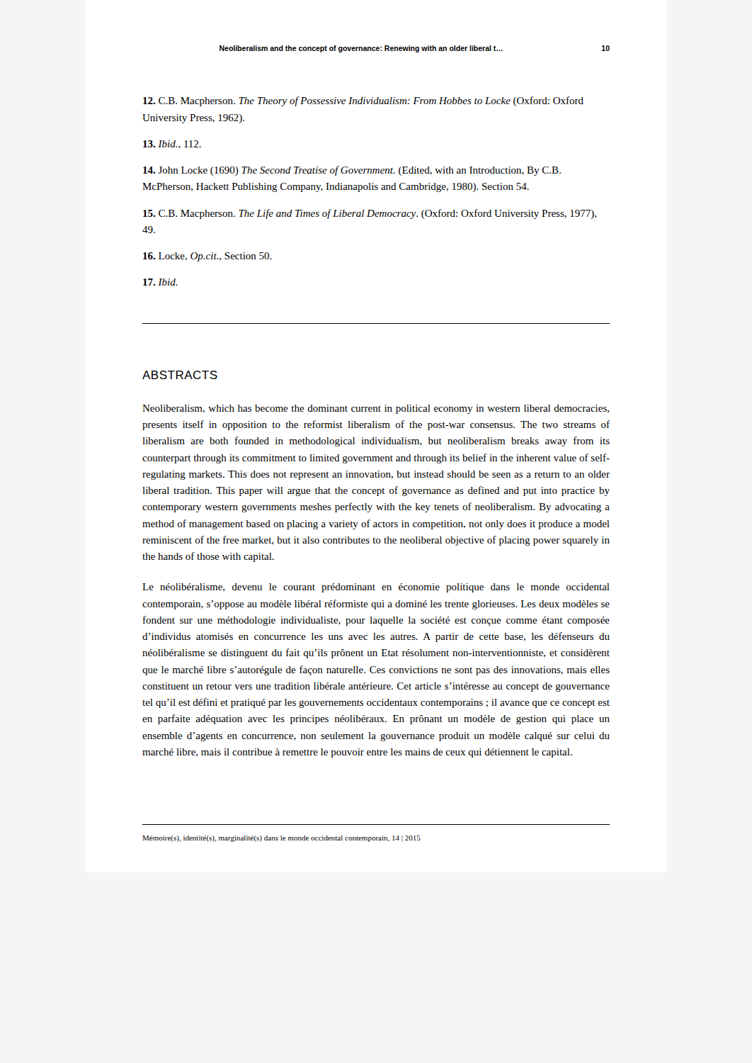Neoliberalism and the concept of governance: Renewing with an older liberal t… 10
12. C.B. Macpherson. The Theory of Possessive Individualism: From Hobbes to Locke (Oxford: Oxford University Press, 1962).
13. Ibid., 112.
14. John Locke (1690) The Second Treatise of Government. (Edited, with an Introduction, By C.B. McPherson, Hackett Publishing Company, Indianapolis and Cambridge, 1980). Section 54.
15. C.B. Macpherson. The Life and Times of Liberal Democracy. (Oxford: Oxford University Press, 1977), 49.
16. Locke, Op.cit., Section 50.
17. Ibid.
ABSTRACTS
Neoliberalism, which has become the dominant current in political economy in western liberal democracies, presents itself in opposition to the reformist liberalism of the post-war consensus. The two streams of liberalism are both founded in methodological individualism, but neoliberalism breaks away from its counterpart through its commitment to limited government and through its belief in the inherent value of self-regulating markets. This does not represent an innovation, but instead should be seen as a return to an older liberal tradition. This paper will argue that the concept of governance as defined and put into practice by contemporary western governments meshes perfectly with the key tenets of neoliberalism. By advocating a method of management based on placing a variety of actors in competition, not only does it produce a model reminiscent of the free market, but it also contributes to the neoliberal objective of placing power squarely in the hands of those with capital.
Le néolibéralisme, devenu le courant prédominant en économie politique dans le monde occidental contemporain, s’oppose au modèle libéral réformiste qui a dominé les trente glorieuses. Les deux modèles se fondent sur une méthodologie individualiste, pour laquelle la société est conçue comme étant composée d’individus atomisés en concurrence les uns avec les autres. A partir de cette base, les défenseurs du néolibéralisme se distinguent du fait qu’ils prônent un Etat résolument non-interventionniste, et considèrent que le marché libre s’autorégule de façon naturelle. Ces convictions ne sont pas des innovations, mais elles constituent un retour vers une tradition libérale antérieure. Cet article s’intéresse au concept de gouvernance tel qu’il est défini et pratiqué par les gouvernements occidentaux contemporains ; il avance que ce concept est en parfaite adéquation avec les principes néolibéraux. En prônant un modèle de gestion qui place un ensemble d’agents en concurrence, non seulement la gouvernance produit un modèle calqué sur celui du marché libre, mais il contribue à remettre le pouvoir entre les mains de ceux qui détiennent le capital.
Mémoire(s), identité(s), marginalité(s) dans le monde occidental contemporain, 14 | 2015